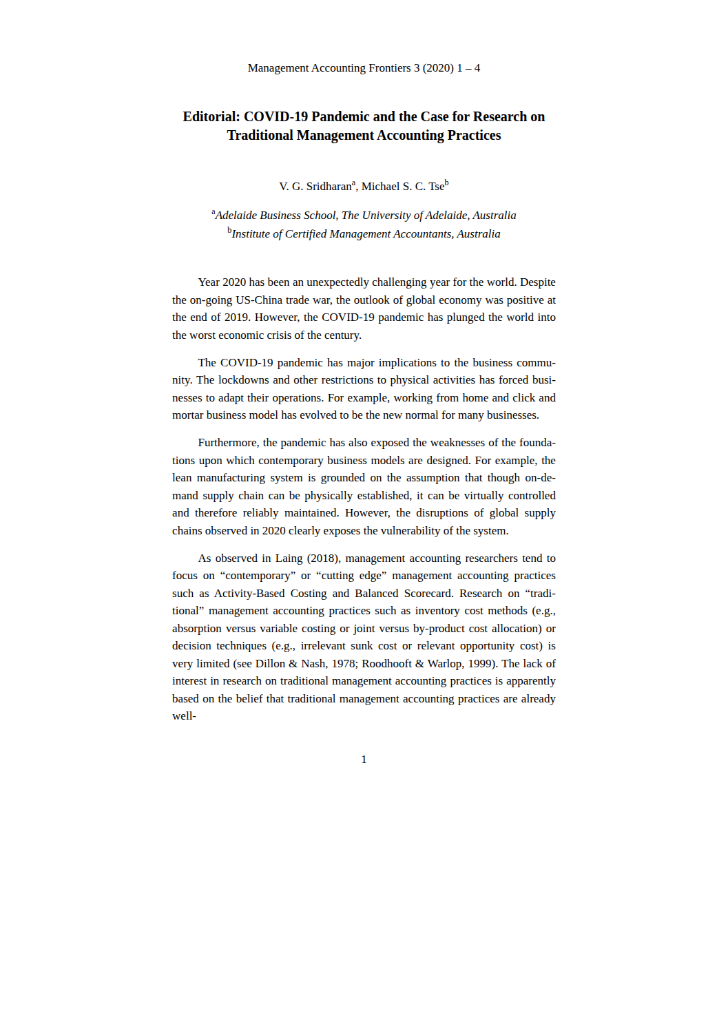Management Accounting Frontiers 3 (2020) 1 – 4
Editorial: COVID-19 Pandemic and the Case for Research on Traditional Management Accounting Practices
V. G. Sridharana, Michael S. C. Tseb
aAdelaide Business School, The University of Adelaide, Australia
bInstitute of Certified Management Accountants, Australia
Year 2020 has been an unexpectedly challenging year for the world. Despite the on-going US-China trade war, the outlook of global economy was positive at the end of 2019. However, the COVID-19 pandemic has plunged the world into the worst economic crisis of the century.
The COVID-19 pandemic has major implications to the business community. The lockdowns and other restrictions to physical activities has forced businesses to adapt their operations. For example, working from home and click and mortar business model has evolved to be the new normal for many businesses.
Furthermore, the pandemic has also exposed the weaknesses of the foundations upon which contemporary business models are designed. For example, the lean manufacturing system is grounded on the assumption that though on-demand supply chain can be physically established, it can be virtually controlled and therefore reliably maintained. However, the disruptions of global supply chains observed in 2020 clearly exposes the vulnerability of the system.
As observed in Laing (2018), management accounting researchers tend to focus on “contemporary” or “cutting edge” management accounting practices such as Activity-Based Costing and Balanced Scorecard. Research on “traditional” management accounting practices such as inventory cost methods (e.g., absorption versus variable costing or joint versus by-product cost allocation) or decision techniques (e.g., irrelevant sunk cost or relevant opportunity cost) is very limited (see Dillon & Nash, 1978; Roodhooft & Warlop, 1999). The lack of interest in research on traditional management accounting practices is apparently based on the belief that traditional management accounting practices are already well-
1